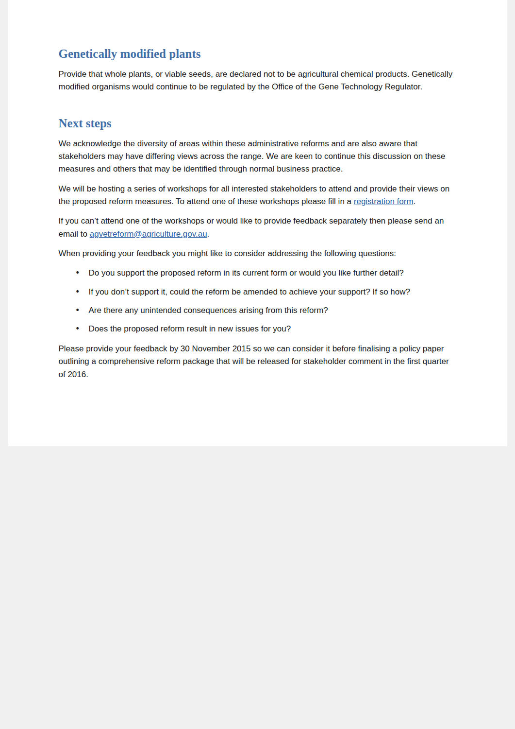Genetically modified plants
Provide that whole plants, or viable seeds, are declared not to be agricultural chemical products. Genetically modified organisms would continue to be regulated by the Office of the Gene Technology Regulator.
Next steps
We acknowledge the diversity of areas within these administrative reforms and are also aware that stakeholders may have differing views across the range. We are keen to continue this discussion on these measures and others that may be identified through normal business practice.
We will be hosting a series of workshops for all interested stakeholders to attend and provide their views on the proposed reform measures. To attend one of these workshops please fill in a registration form.
If you can’t attend one of the workshops or would like to provide feedback separately then please send an email to agvetreform@agriculture.gov.au.
When providing your feedback you might like to consider addressing the following questions:
Do you support the proposed reform in its current form or would you like further detail?
If you don’t support it, could the reform be amended to achieve your support? If so how?
Are there any unintended consequences arising from this reform?
Does the proposed reform result in new issues for you?
Please provide your feedback by 30 November 2015 so we can consider it before finalising a policy paper outlining a comprehensive reform package that will be released for stakeholder comment in the first quarter of 2016.